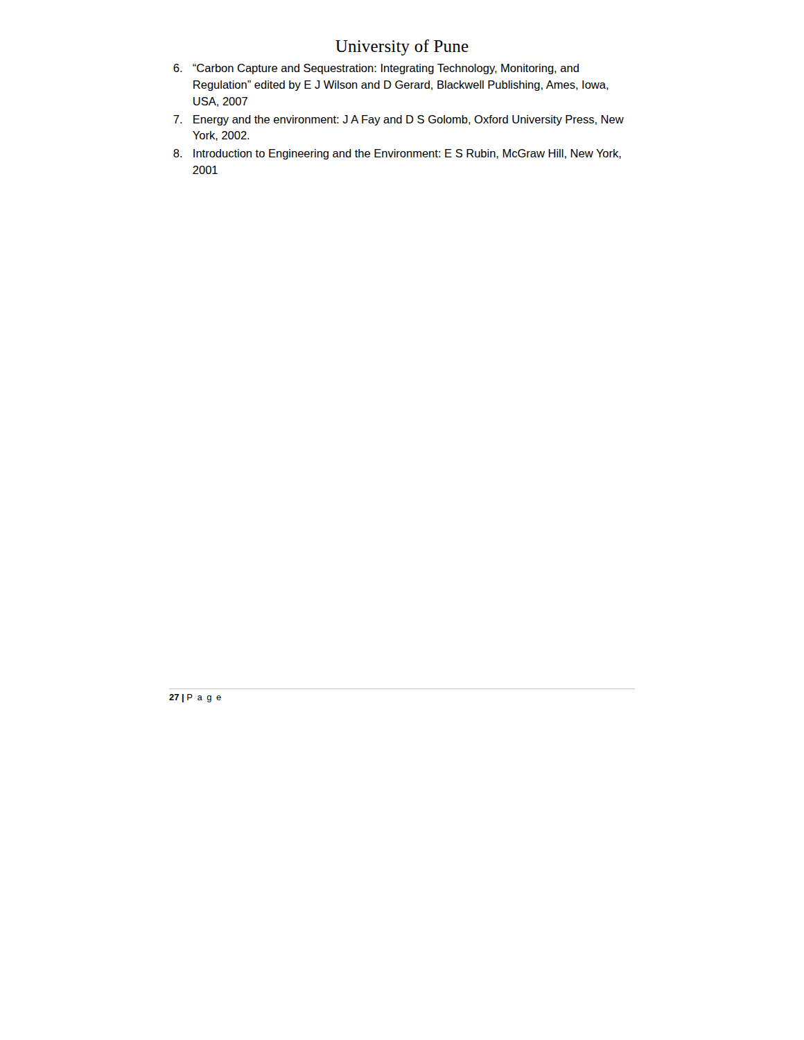University of Pune
6.“Carbon Capture and Sequestration: Integrating Technology, Monitoring, and Regulation” edited by E J Wilson and D Gerard, Blackwell Publishing, Ames, Iowa, USA, 2007
7. Energy and the environment: J A Fay and D S Golomb, Oxford University Press, New York, 2002.
8. Introduction to Engineering and the Environment: E S Rubin, McGraw Hill, New York, 2001
27 | P a g e